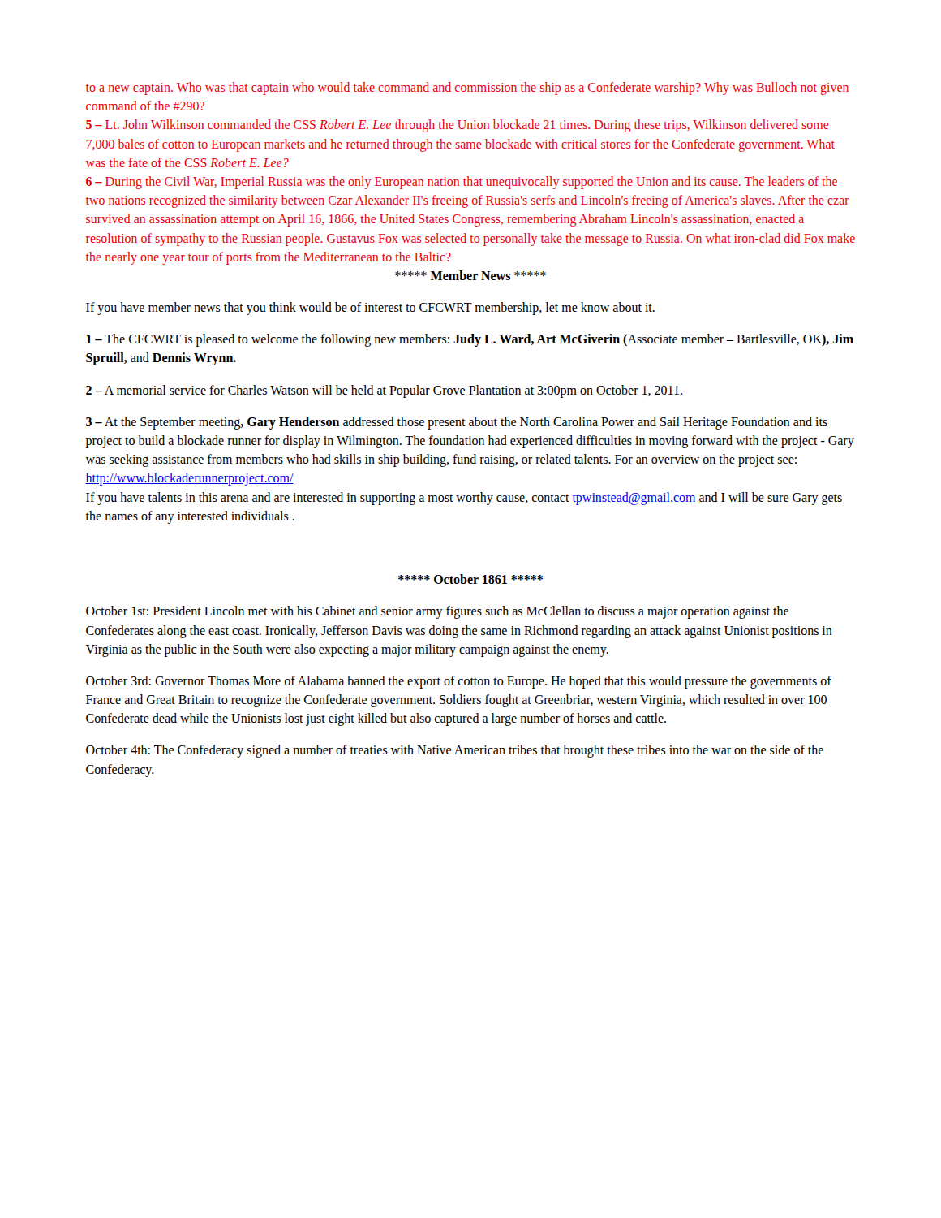to a new captain. Who was that captain who would take command and commission the ship as a Confederate warship? Why was Bulloch not given command of the #290?
5 – Lt. John Wilkinson commanded the CSS Robert E. Lee through the Union blockade 21 times. During these trips, Wilkinson delivered some 7,000 bales of cotton to European markets and he returned through the same blockade with critical stores for the Confederate government. What was the fate of the CSS Robert E. Lee?
6 – During the Civil War, Imperial Russia was the only European nation that unequivocally supported the Union and its cause. The leaders of the two nations recognized the similarity between Czar Alexander II's freeing of Russia's serfs and Lincoln's freeing of America's slaves. After the czar survived an assassination attempt on April 16, 1866, the United States Congress, remembering Abraham Lincoln's assassination, enacted a resolution of sympathy to the Russian people. Gustavus Fox was selected to personally take the message to Russia. On what iron-clad did Fox make the nearly one year tour of ports from the Mediterranean to the Baltic?
***** Member News *****
If you have member news that you think would be of interest to CFCWRT membership, let me know about it.
1 – The CFCWRT is pleased to welcome the following new members: Judy L. Ward, Art McGiverin (Associate member – Bartlesville, OK), Jim Spruill, and Dennis Wrynn.
2 – A memorial service for Charles Watson will be held at Popular Grove Plantation at 3:00pm on October 1, 2011.
3 – At the September meeting, Gary Henderson addressed those present about the North Carolina Power and Sail Heritage Foundation and its project to build a blockade runner for display in Wilmington. The foundation had experienced difficulties in moving forward with the project - Gary was seeking assistance from members who had skills in ship building, fund raising, or related talents. For an overview on the project see: http://www.blockaderunnerproject.com/
If you have talents in this arena and are interested in supporting a most worthy cause, contact tpwinstead@gmail.com and I will be sure Gary gets the names of any interested individuals .
***** October 1861 *****
October 1st: President Lincoln met with his Cabinet and senior army figures such as McClellan to discuss a major operation against the Confederates along the east coast. Ironically, Jefferson Davis was doing the same in Richmond regarding an attack against Unionist positions in Virginia as the public in the South were also expecting a major military campaign against the enemy.
October 3rd: Governor Thomas More of Alabama banned the export of cotton to Europe. He hoped that this would pressure the governments of France and Great Britain to recognize the Confederate government. Soldiers fought at Greenbriar, western Virginia, which resulted in over 100 Confederate dead while the Unionists lost just eight killed but also captured a large number of horses and cattle.
October 4th: The Confederacy signed a number of treaties with Native American tribes that brought these tribes into the war on the side of the Confederacy.